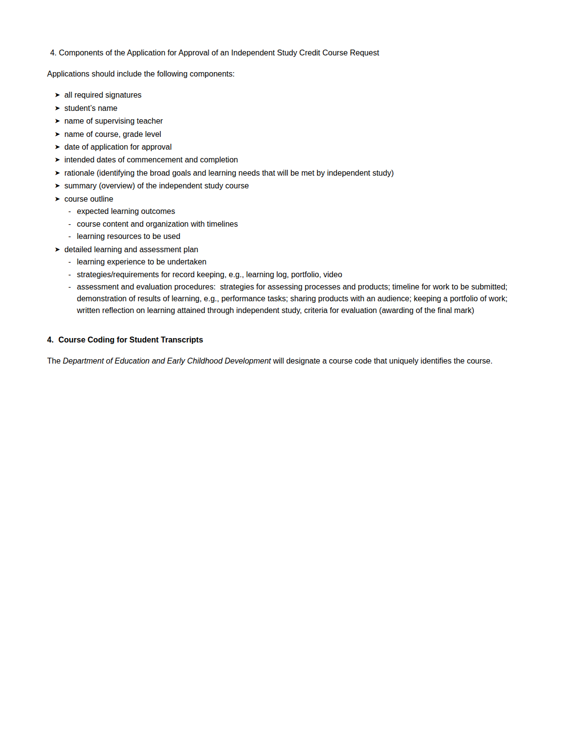Components of the Application for Approval of an Independent Study Credit Course Request
Applications should include the following components:
all required signatures
student’s name
name of supervising teacher
name of course, grade level
date of application for approval
intended dates of commencement and completion
rationale (identifying the broad goals and learning needs that will be met by independent study)
summary (overview) of the independent study course
course outline
expected learning outcomes
course content and organization with timelines
learning resources to be used
detailed learning and assessment plan
learning experience to be undertaken
strategies/requirements for record keeping, e.g., learning log, portfolio, video
assessment and evaluation procedures: strategies for assessing processes and products; timeline for work to be submitted; demonstration of results of learning, e.g., performance tasks; sharing products with an audience; keeping a portfolio of work; written reflection on learning attained through independent study, criteria for evaluation (awarding of the final mark)
4. Course Coding for Student Transcripts
The Department of Education and Early Childhood Development will designate a course code that uniquely identifies the course.